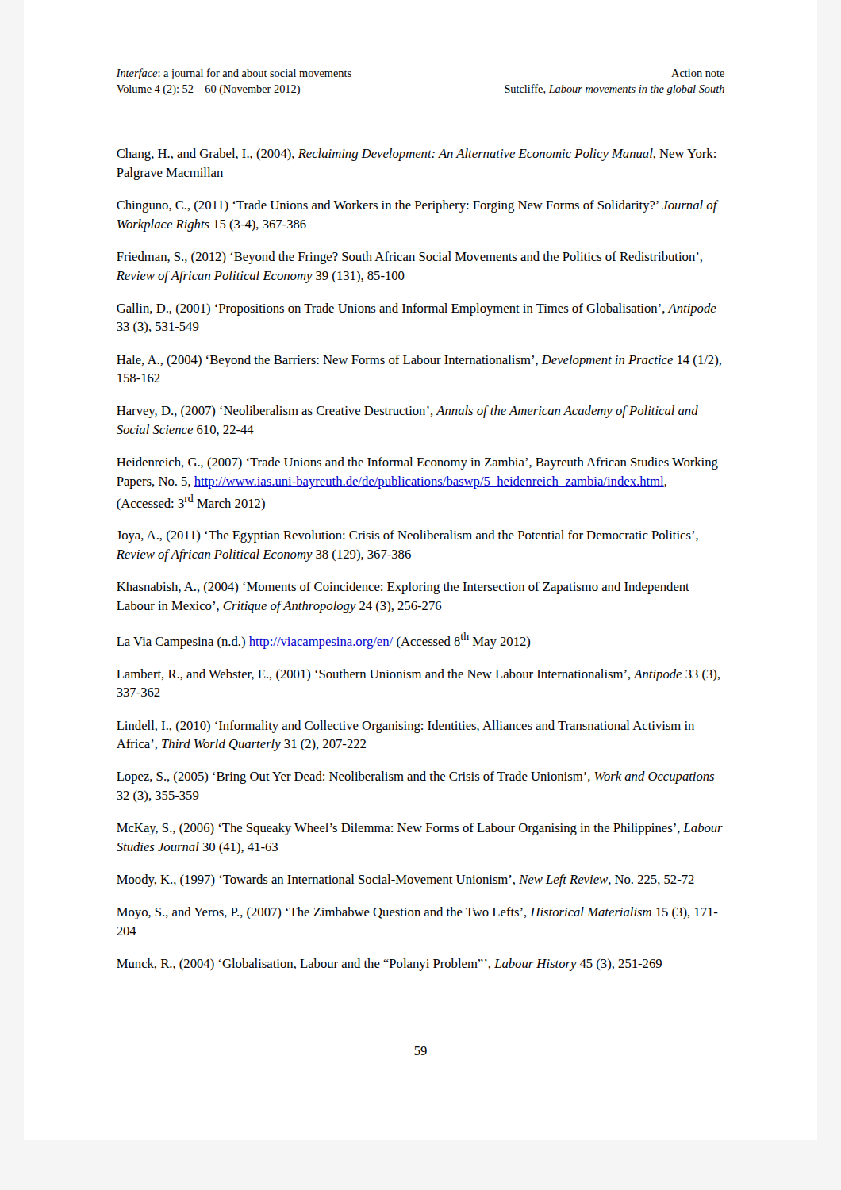| Interface : a journal for and about social movements | Action note |
| Volume 4 (2): 52 – 60 (November 2012) | Sutcliffe, Labour movements in the global South |
Chang, H., and Grabel, I., (2004), Reclaiming Development: An Alternative Economic Policy Manual, New York: Palgrave Macmillan
Chinguno, C., (2011) ‘Trade Unions and Workers in the Periphery: Forging New Forms of Solidarity?’ Journal of Workplace Rights 15 (3-4), 367-386
Friedman, S., (2012) ‘Beyond the Fringe? South African Social Movements and the Politics of Redistribution’, Review of African Political Economy 39 (131), 85-100
Gallin, D., (2001) ‘Propositions on Trade Unions and Informal Employment in Times of Globalisation’, Antipode 33 (3), 531-549
Hale, A., (2004) ‘Beyond the Barriers: New Forms of Labour Internationalism’, Development in Practice 14 (1/2), 158-162
Harvey, D., (2007) ‘Neoliberalism as Creative Destruction’, Annals of the American Academy of Political and Social Science 610, 22-44
Heidenreich, G., (2007) ‘Trade Unions and the Informal Economy in Zambia’, Bayreuth African Studies Working Papers, No. 5, http://www.ias.uni-bayreuth.de/de/publications/baswp/5_heidenreich_zambia/index.html, (Accessed: 3rd March 2012)
Joya, A., (2011) ‘The Egyptian Revolution: Crisis of Neoliberalism and the Potential for Democratic Politics’, Review of African Political Economy 38 (129), 367-386
Khasnabish, A., (2004) ‘Moments of Coincidence: Exploring the Intersection of Zapatismo and Independent Labour in Mexico’, Critique of Anthropology 24 (3), 256-276
La Via Campesina (n.d.) http://viacampesina.org/en/ (Accessed 8th May 2012)
Lambert, R., and Webster, E., (2001) ‘Southern Unionism and the New Labour Internationalism’, Antipode 33 (3), 337-362
Lindell, I., (2010) ‘Informality and Collective Organising: Identities, Alliances and Transnational Activism in Africa’, Third World Quarterly 31 (2), 207-222
Lopez, S., (2005) ‘Bring Out Yer Dead: Neoliberalism and the Crisis of Trade Unionism’, Work and Occupations 32 (3), 355-359
McKay, S., (2006) ‘The Squeaky Wheel’s Dilemma: New Forms of Labour Organising in the Philippines’, Labour Studies Journal 30 (41), 41-63
Moody, K., (1997) ‘Towards an International Social-Movement Unionism’, New Left Review, No. 225, 52-72
Moyo, S., and Yeros, P., (2007) ‘The Zimbabwe Question and the Two Lefts’, Historical Materialism 15 (3), 171-204
Munck, R., (2004) ‘Globalisation, Labour and the “Polanyi Problem”’, Labour History 45 (3), 251-269
59